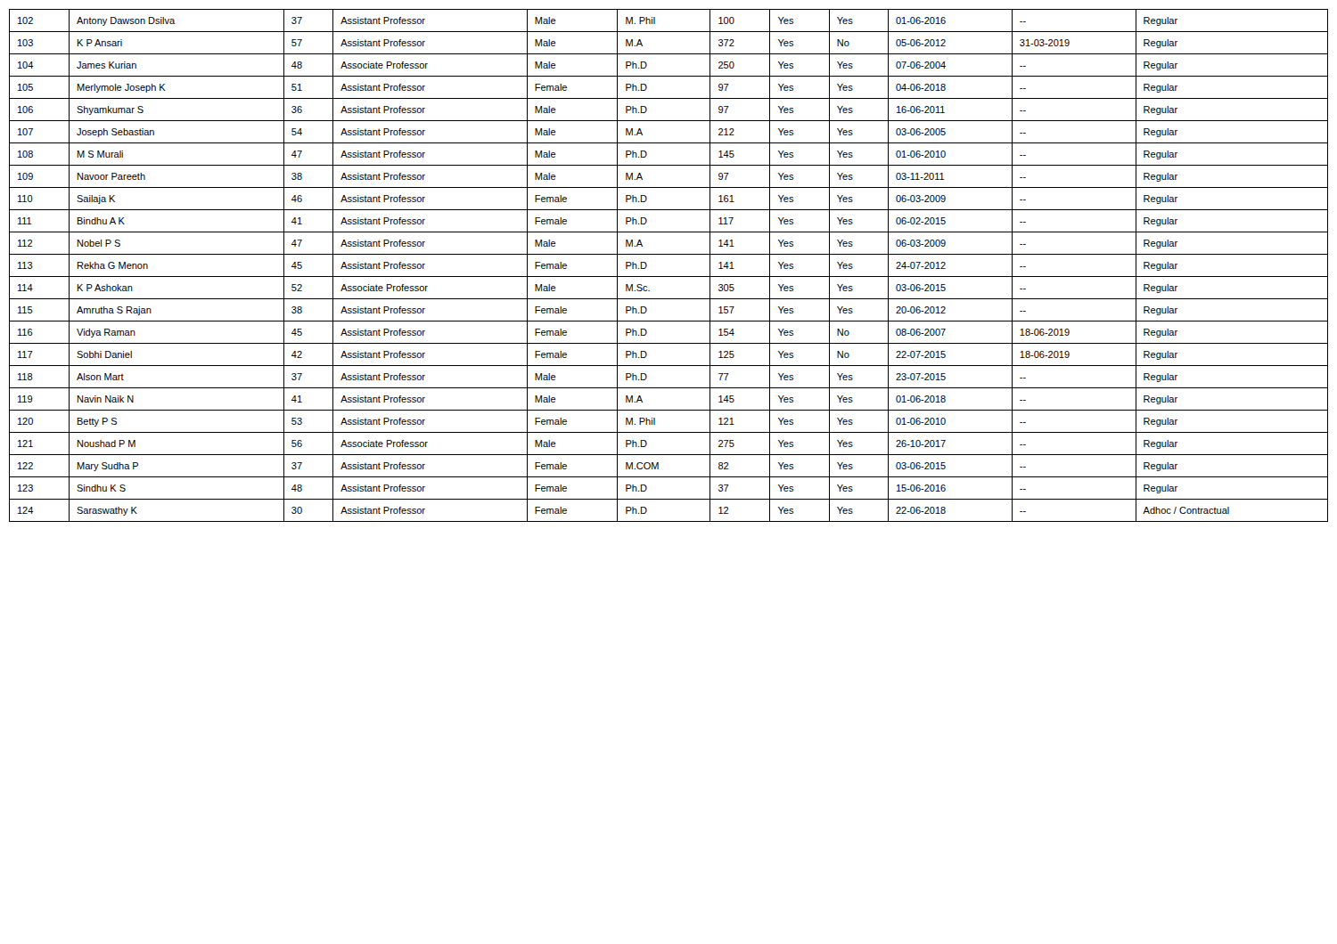| 102 | Antony Dawson Dsilva | 37 | Assistant Professor | Male | M. Phil | 100 | Yes | Yes | 01-06-2016 | -- | Regular |
| 103 | K P Ansari | 57 | Assistant Professor | Male | M.A | 372 | Yes | No | 05-06-2012 | 31-03-2019 | Regular |
| 104 | James Kurian | 48 | Associate Professor | Male | Ph.D | 250 | Yes | Yes | 07-06-2004 | -- | Regular |
| 105 | Merlymole Joseph K | 51 | Assistant Professor | Female | Ph.D | 97 | Yes | Yes | 04-06-2018 | -- | Regular |
| 106 | Shyamkumar S | 36 | Assistant Professor | Male | Ph.D | 97 | Yes | Yes | 16-06-2011 | -- | Regular |
| 107 | Joseph Sebastian | 54 | Assistant Professor | Male | M.A | 212 | Yes | Yes | 03-06-2005 | -- | Regular |
| 108 | M S Murali | 47 | Assistant Professor | Male | Ph.D | 145 | Yes | Yes | 01-06-2010 | -- | Regular |
| 109 | Navoor Pareeth | 38 | Assistant Professor | Male | M.A | 97 | Yes | Yes | 03-11-2011 | -- | Regular |
| 110 | Sailaja K | 46 | Assistant Professor | Female | Ph.D | 161 | Yes | Yes | 06-03-2009 | -- | Regular |
| 111 | Bindhu A K | 41 | Assistant Professor | Female | Ph.D | 117 | Yes | Yes | 06-02-2015 | -- | Regular |
| 112 | Nobel P S | 47 | Assistant Professor | Male | M.A | 141 | Yes | Yes | 06-03-2009 | -- | Regular |
| 113 | Rekha G Menon | 45 | Assistant Professor | Female | Ph.D | 141 | Yes | Yes | 24-07-2012 | -- | Regular |
| 114 | K P Ashokan | 52 | Associate Professor | Male | M.Sc. | 305 | Yes | Yes | 03-06-2015 | -- | Regular |
| 115 | Amrutha S Rajan | 38 | Assistant Professor | Female | Ph.D | 157 | Yes | Yes | 20-06-2012 | -- | Regular |
| 116 | Vidya Raman | 45 | Assistant Professor | Female | Ph.D | 154 | Yes | No | 08-06-2007 | 18-06-2019 | Regular |
| 117 | Sobhi Daniel | 42 | Assistant Professor | Female | Ph.D | 125 | Yes | No | 22-07-2015 | 18-06-2019 | Regular |
| 118 | Alson Mart | 37 | Assistant Professor | Male | Ph.D | 77 | Yes | Yes | 23-07-2015 | -- | Regular |
| 119 | Navin Naik N | 41 | Assistant Professor | Male | M.A | 145 | Yes | Yes | 01-06-2018 | -- | Regular |
| 120 | Betty P S | 53 | Assistant Professor | Female | M. Phil | 121 | Yes | Yes | 01-06-2010 | -- | Regular |
| 121 | Noushad P M | 56 | Associate Professor | Male | Ph.D | 275 | Yes | Yes | 26-10-2017 | -- | Regular |
| 122 | Mary Sudha P | 37 | Assistant Professor | Female | M.COM | 82 | Yes | Yes | 03-06-2015 | -- | Regular |
| 123 | Sindhu K S | 48 | Assistant Professor | Female | Ph.D | 37 | Yes | Yes | 15-06-2016 | -- | Regular |
| 124 | Saraswathy K | 30 | Assistant Professor | Female | Ph.D | 12 | Yes | Yes | 22-06-2018 | -- | Adhoc / Contractual |